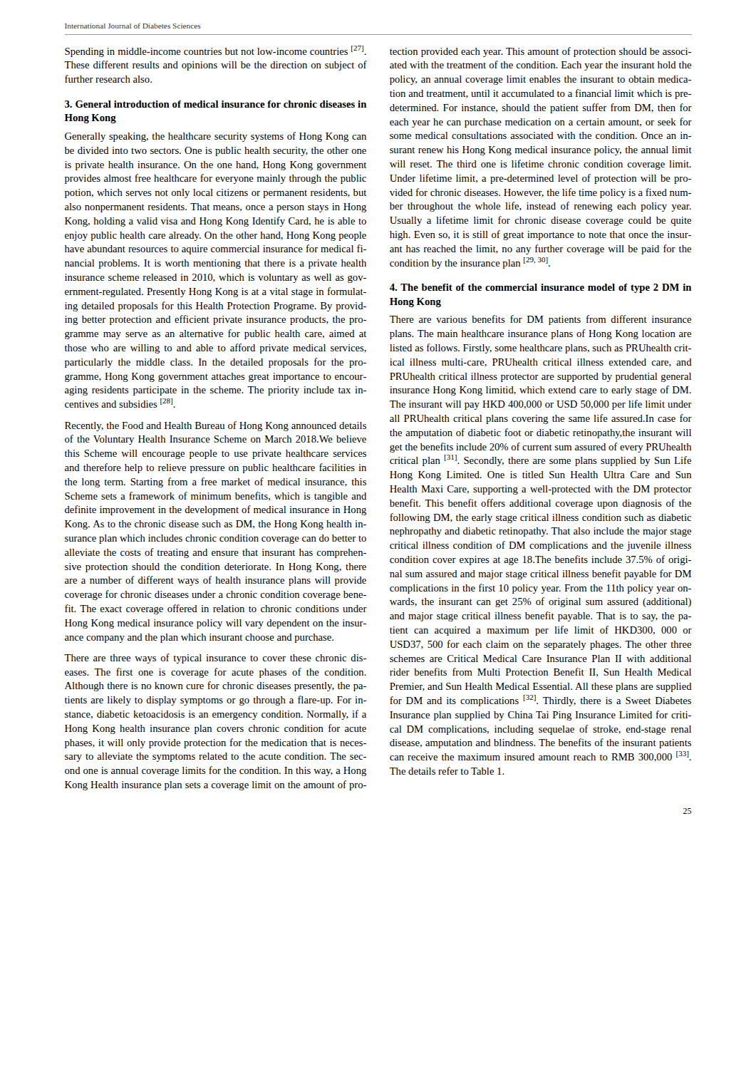International Journal of Diabetes Sciences
Spending in middle-income countries but not low-income countries [27]. These different results and opinions will be the direction on subject of further research also.
3. General introduction of medical insurance for chronic diseases in Hong Kong
Generally speaking, the healthcare security systems of Hong Kong can be divided into two sectors. One is public health security, the other one is private health insurance. On the one hand, Hong Kong government provides almost free healthcare for everyone mainly through the public potion, which serves not only local citizens or permanent residents, but also nonpermanent residents. That means, once a person stays in Hong Kong, holding a valid visa and Hong Kong Identify Card, he is able to enjoy public health care already. On the other hand, Hong Kong people have abundant resources to aquire commercial insurance for medical financial problems. It is worth mentioning that there is a private health insurance scheme released in 2010, which is voluntary as well as government-regulated. Presently Hong Kong is at a vital stage in formulating detailed proposals for this Health Protection Programe. By providing better protection and efficient private insurance products, the programme may serve as an alternative for public health care, aimed at those who are willing to and able to afford private medical services, particularly the middle class. In the detailed proposals for the programme, Hong Kong government attaches great importance to encouraging residents participate in the scheme. The priority include tax incentives and subsidies [28].
Recently, the Food and Health Bureau of Hong Kong announced details of the Voluntary Health Insurance Scheme on March 2018.We believe this Scheme will encourage people to use private healthcare services and therefore help to relieve pressure on public healthcare facilities in the long term. Starting from a free market of medical insurance, this Scheme sets a framework of minimum benefits, which is tangible and definite improvement in the development of medical insurance in Hong Kong. As to the chronic disease such as DM, the Hong Kong health insurance plan which includes chronic condition coverage can do better to alleviate the costs of treating and ensure that insurant has comprehensive protection should the condition deteriorate. In Hong Kong, there are a number of different ways of health insurance plans will provide coverage for chronic diseases under a chronic condition coverage benefit. The exact coverage offered in relation to chronic conditions under Hong Kong medical insurance policy will vary dependent on the insurance company and the plan which insurant choose and purchase.
There are three ways of typical insurance to cover these chronic diseases. The first one is coverage for acute phases of the condition. Although there is no known cure for chronic diseases presently, the patients are likely to display symptoms or go through a flare-up. For instance, diabetic ketoacidosis is an emergency condition. Normally, if a Hong Kong health insurance plan covers chronic condition for acute phases, it will only provide protection for the medication that is necessary to alleviate the symptoms related to the acute condition. The second one is annual coverage limits for the condition. In this way, a Hong Kong Health insurance plan sets a coverage limit on the amount of protection provided each year. This amount of protection should be associated with the treatment of the condition. Each year the insurant hold the policy, an annual coverage limit enables the insurant to obtain medication and treatment, until it accumulated to a financial limit which is pre-determined. For instance, should the patient suffer from DM, then for each year he can purchase medication on a certain amount, or seek for some medical consultations associated with the condition. Once an insurant renew his Hong Kong medical insurance policy, the annual limit will reset. The third one is lifetime chronic condition coverage limit. Under lifetime limit, a pre-determined level of protection will be provided for chronic diseases. However, the life time policy is a fixed number throughout the whole life, instead of renewing each policy year. Usually a lifetime limit for chronic disease coverage could be quite high. Even so, it is still of great importance to note that once the insurant has reached the limit, no any further coverage will be paid for the condition by the insurance plan [29, 30].
4. The benefit of the commercial insurance model of type 2 DM in Hong Kong
There are various benefits for DM patients from different insurance plans. The main healthcare insurance plans of Hong Kong location are listed as follows. Firstly, some healthcare plans, such as PRUhealth critical illness multi-care, PRUhealth critical illness extended care, and PRUhealth critical illness protector are supported by prudential general insurance Hong Kong limitid, which extend care to early stage of DM. The insurant will pay HKD 400,000 or USD 50,000 per life limit under all PRUhealth critical plans covering the same life assured.In case for the amputation of diabetic foot or diabetic retinopathy,the insurant will get the benefits include 20% of current sum assured of every PRUhealth critical plan [31]. Secondly, there are some plans supplied by Sun Life Hong Kong Limited. One is titled Sun Health Ultra Care and Sun Health Maxi Care, supporting a well-protected with the DM protector benefit. This benefit offers additional coverage upon diagnosis of the following DM, the early stage critical illness condition such as diabetic nephropathy and diabetic retinopathy. That also include the major stage critical illness condition of DM complications and the juvenile illness condition cover expires at age 18.The benefits include 37.5% of original sum assured and major stage critical illness benefit payable for DM complications in the first 10 policy year. From the 11th policy year onwards, the insurant can get 25% of original sum assured (additional) and major stage critical illness benefit payable. That is to say, the patient can acquired a maximum per life limit of HKD300, 000 or USD37, 500 for each claim on the separately phages. The other three schemes are Critical Medical Care Insurance Plan II with additional rider benefits from Multi Protection Benefit II, Sun Health Medical Premier, and Sun Health Medical Essential. All these plans are supplied for DM and its complications [32]. Thirdly, there is a Sweet Diabetes Insurance plan supplied by China Tai Ping Insurance Limited for critical DM complications, including sequelae of stroke, end-stage renal disease, amputation and blindness. The benefits of the insurant patients can receive the maximum insured amount reach to RMB 300,000 [33]. The details refer to Table 1.
25